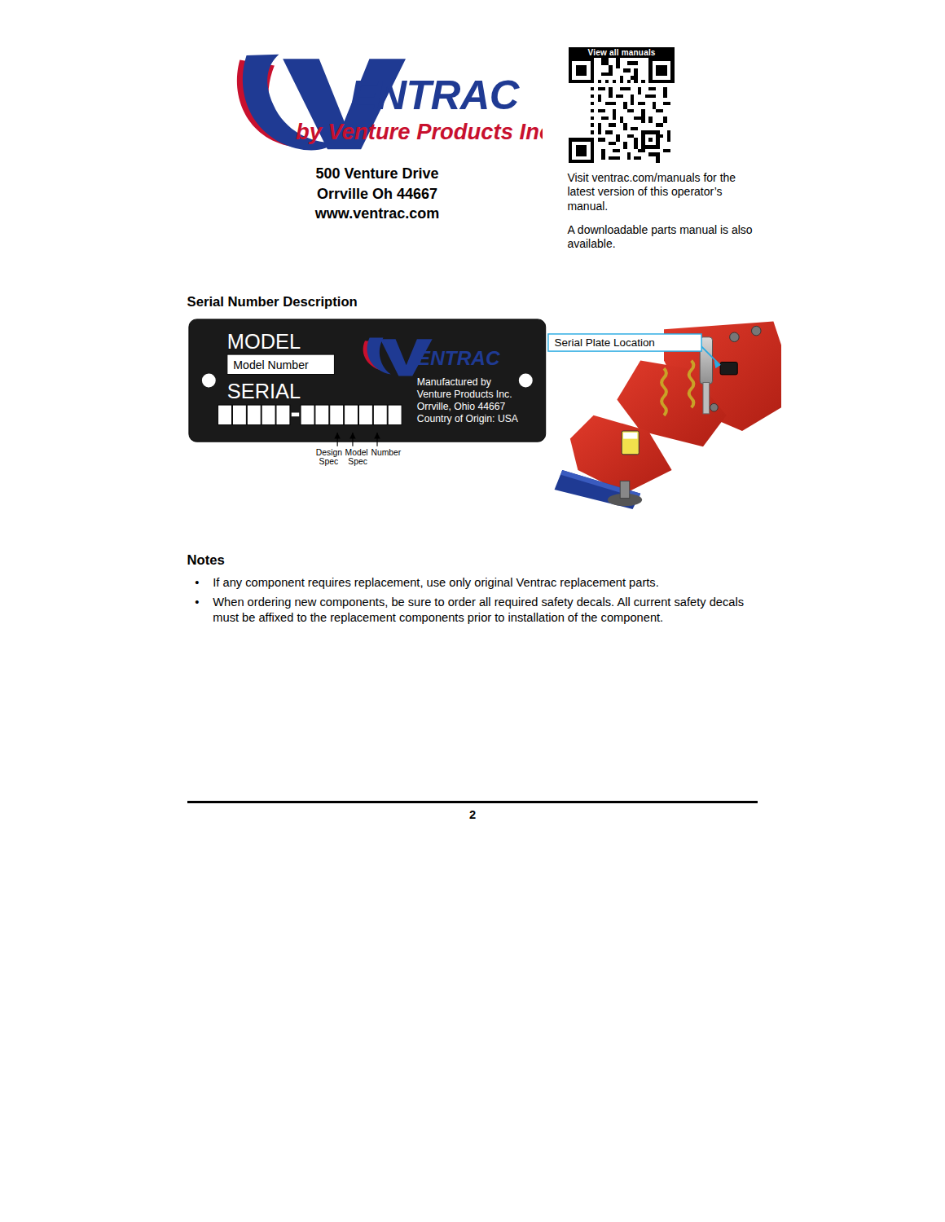ENTRAC by Venture Products Inc.
500 Venture Drive
Orrville Oh 44667
www.ventrac.com
View all manuals
Visit ventrac.com/manuals for the latest version of this operator’s manual.
A downloadable parts manual is also available.
Serial Number Description
MODEL Model Number SERIAL ENTRAC Manufactured by Venture Products Inc. Orrville, Ohio 44667 Country of Origin: USA Design Spec Model Spec Number
Serial Plate Location
Notes
If any component requires replacement, use only original Ventrac replacement parts.
When ordering new components, be sure to order all required safety decals. All current safety decals must be affixed to the replacement components prior to installation of the component.
2